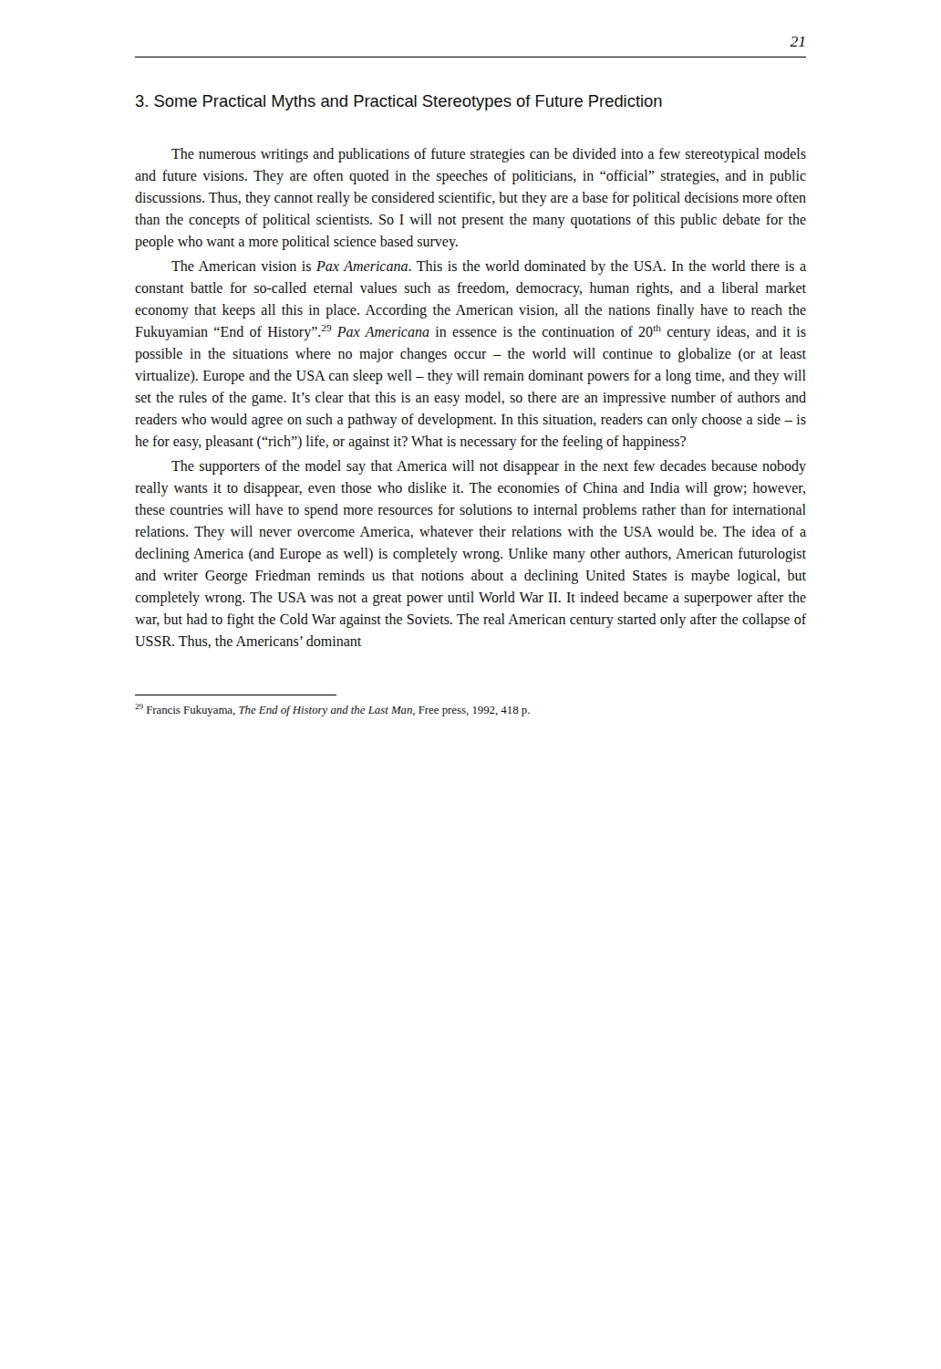21
3. Some Practical Myths and Practical Stereotypes of Future Prediction
The numerous writings and publications of future strategies can be divided into a few stereotypical models and future visions. They are often quoted in the speeches of politicians, in “official” strategies, and in public discussions. Thus, they cannot really be considered scientific, but they are a base for political decisions more often than the concepts of political scientists. So I will not present the many quotations of this public debate for the people who want a more political science based survey.
The American vision is Pax Americana. This is the world dominated by the USA. In the world there is a constant battle for so-called eternal values such as freedom, democracy, human rights, and a liberal market economy that keeps all this in place. According the American vision, all the nations finally have to reach the Fukuyamian “End of History”.29 Pax Americana in essence is the continuation of 20th century ideas, and it is possible in the situations where no major changes occur – the world will continue to globalize (or at least virtualize). Europe and the USA can sleep well – they will remain dominant powers for a long time, and they will set the rules of the game. It’s clear that this is an easy model, so there are an impressive number of authors and readers who would agree on such a pathway of development. In this situation, readers can only choose a side – is he for easy, pleasant (“rich”) life, or against it? What is necessary for the feeling of happiness?
The supporters of the model say that America will not disappear in the next few decades because nobody really wants it to disappear, even those who dislike it. The economies of China and India will grow; however, these countries will have to spend more resources for solutions to internal problems rather than for international relations. They will never overcome America, whatever their relations with the USA would be. The idea of a declining America (and Europe as well) is completely wrong. Unlike many other authors, American futurologist and writer George Friedman reminds us that notions about a declining United States is maybe logical, but completely wrong. The USA was not a great power until World War II. It indeed became a superpower after the war, but had to fight the Cold War against the Soviets. The real American century started only after the collapse of USSR. Thus, the Americans’ dominant
29 Francis Fukuyama, The End of History and the Last Man, Free press, 1992, 418 p.